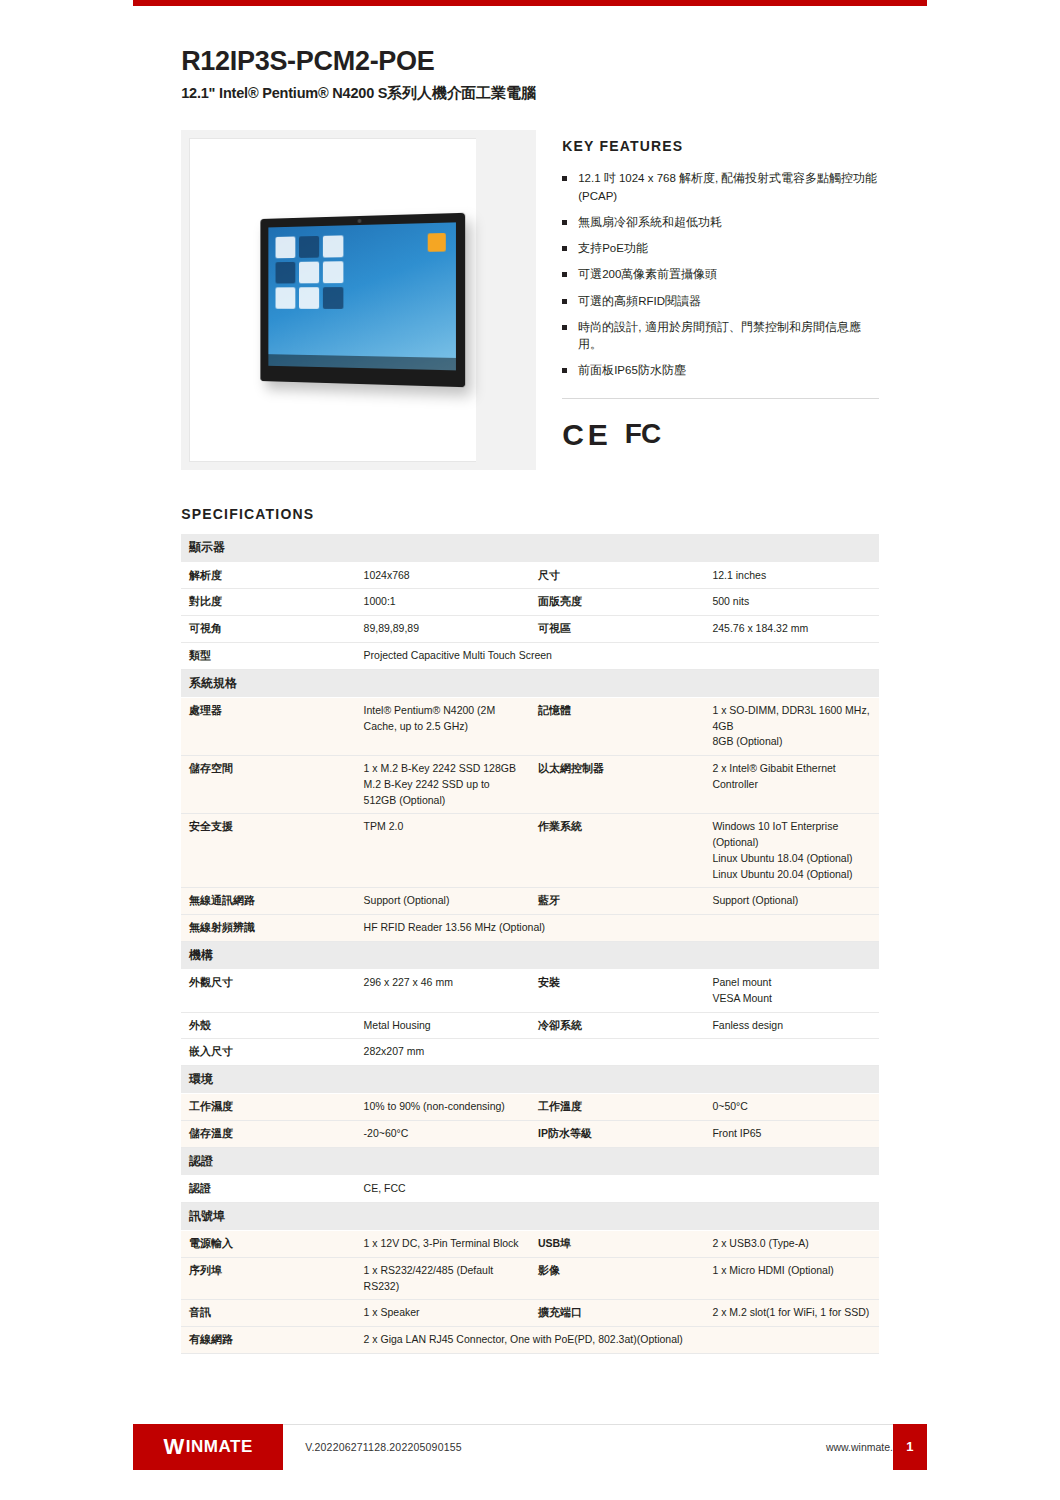R12IP3S-PCM2-POE
12.1" Intel® Pentium® N4200 S系列人機介面工業電腦
KEY FEATURES
12.1 吋 1024 x 768 解析度, 配備投射式電容多點觸控功能(PCAP)
無風扇冷卻系統和超低功耗
支持PoE功能
可選200萬像素前置攝像頭
可選的高頻RFID閱讀器
時尚的設計, 適用於房間預訂、門禁控制和房間信息應用。
前面板IP65防水防塵
C E FC
SPECIFICATIONS
| 顯示器 |
| 解析度 | 1024x768 | 尺寸 | 12.1 inches |
| 對比度 | 1000:1 | 面版亮度 | 500 nits |
| 可視角 | 89,89,89,89 | 可視區 | 245.76 x 184.32 mm |
| 類型 | Projected Capacitive Multi Touch Screen |
| 系統規格 |
| 處理器 | Intel® Pentium® N4200 (2M Cache, up to 2.5 GHz) | 記憶體 | 1 x SO-DIMM, DDR3L 1600 MHz, 4GB 8GB (Optional) |
| 儲存空間 | 1 x M.2 B-Key 2242 SSD 128GB M.2 B-Key 2242 SSD up to 512GB (Optional) | 以太網控制器 | 2 x Intel® Gibabit Ethernet Controller |
| 安全支援 | TPM 2.0 | 作業系統 | Windows 10 IoT Enterprise (Optional) Linux Ubuntu 18.04 (Optional) Linux Ubuntu 20.04 (Optional) |
| 無線通訊網路 | Support (Optional) | 藍牙 | Support (Optional) |
| 無線射頻辨識 | HF RFID Reader 13.56 MHz (Optional) |
| 機構 |
| 外觀尺寸 | 296 x 227 x 46 mm | 安裝 | Panel mount VESA Mount |
| 外殼 | Metal Housing | 冷卻系統 | Fanless design |
| 嵌入尺寸 | 282x207 mm |
| 環境 |
| 工作濕度 | 10% to 90% (non-condensing) | 工作溫度 | 0~50°C |
| 儲存溫度 | -20~60°C | IP防水等級 | Front IP65 |
| 認證 |
| 認證 | CE, FCC |
| 訊號埠 |
| 電源輸入 | 1 x 12V DC, 3-Pin Terminal Block | USB埠 | 2 x USB3.0 (Type-A) |
| 序列埠 | 1 x RS232/422/485 (Default RS232) | 影像 | 1 x Micro HDMI (Optional) |
| 音訊 | 1 x Speaker | 擴充端口 | 2 x M.2 slot(1 for WiFi, 1 for SSD) |
| 有線網路 | 2 x Giga LAN RJ45 Connector, One with PoE(PD, 802.3at)(Optional) |
WINMATE
V.202206271128.202205090155 www.winmate.com
1